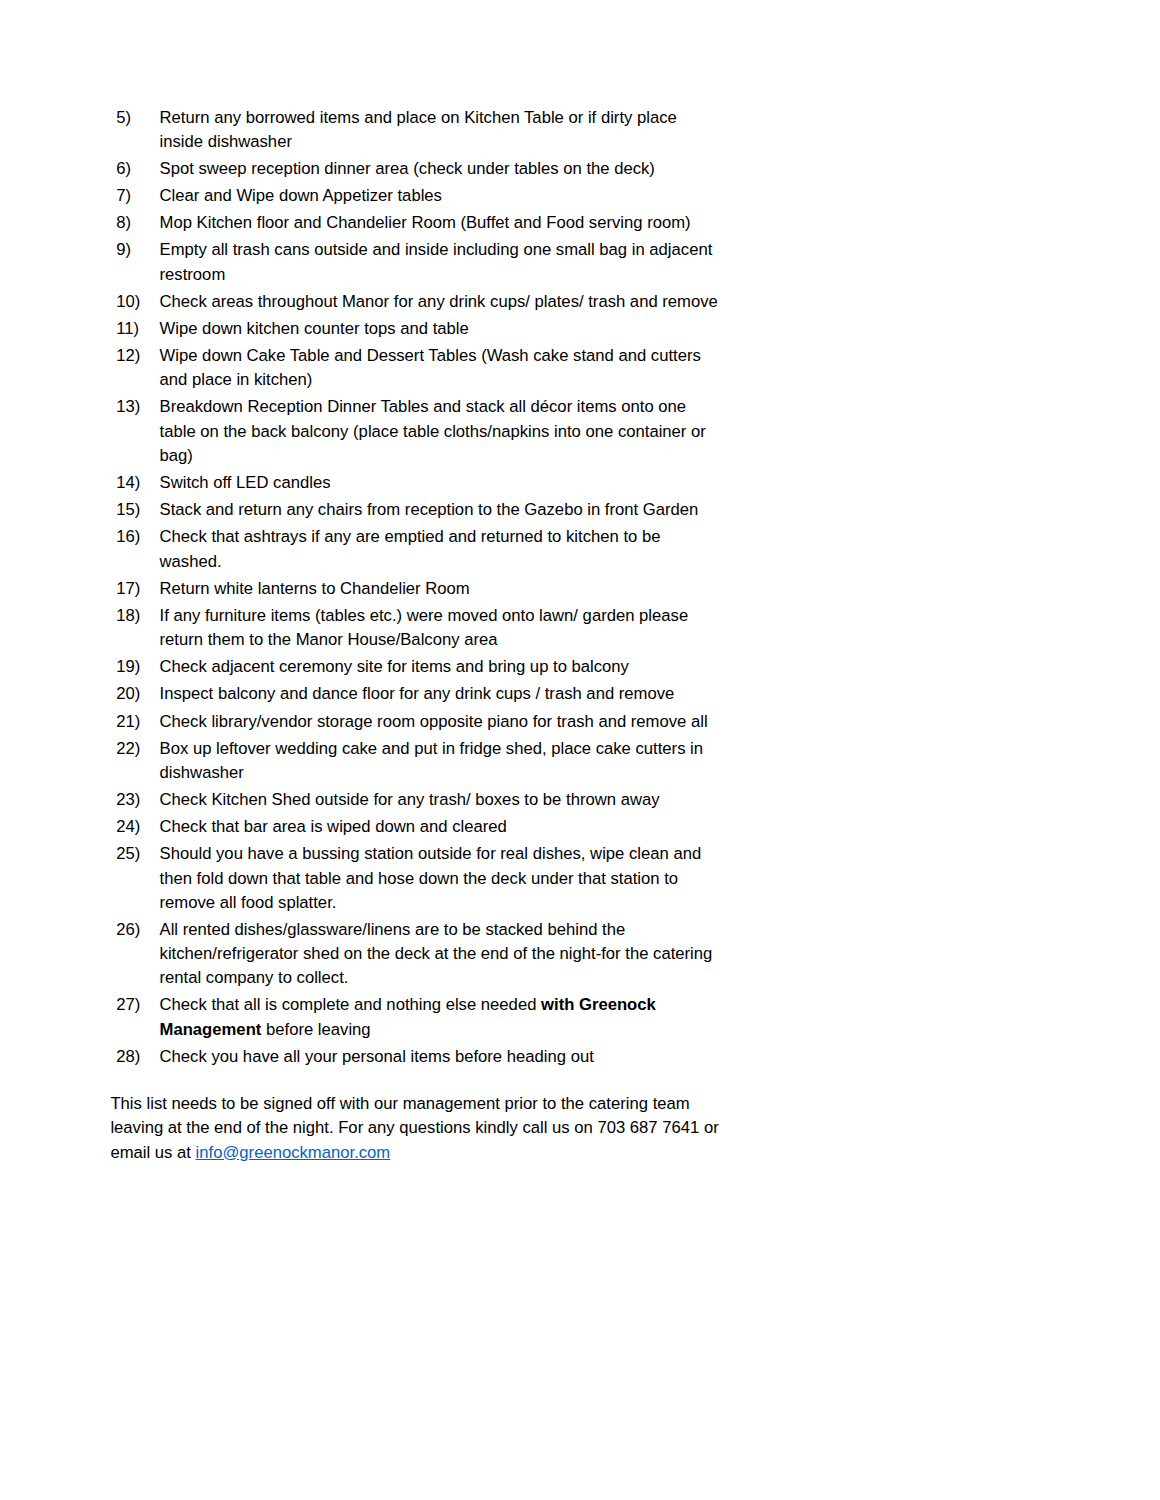Return any borrowed items and place on Kitchen Table or if dirty place inside dishwasher
Spot sweep reception dinner area (check under tables on the deck)
Clear and Wipe down Appetizer tables
Mop Kitchen floor and Chandelier Room (Buffet and Food serving room)
Empty all trash cans outside and inside including one small bag in adjacent restroom
Check areas throughout Manor for any drink cups/ plates/ trash and remove
Wipe down kitchen counter tops and table
Wipe down Cake Table and Dessert Tables (Wash cake stand and cutters and place in kitchen)
Breakdown Reception Dinner Tables and stack all décor items onto one table on the back balcony (place table cloths/napkins into one container or bag)
Switch off LED candles
Stack and return any chairs from reception to the Gazebo in front Garden
Check that ashtrays if any are emptied and returned to kitchen to be washed.
Return white lanterns to Chandelier Room
If any furniture items (tables etc.) were moved onto lawn/ garden please return them to the Manor House/Balcony area
Check adjacent ceremony site for items and bring up to balcony
Inspect balcony and dance floor for any drink cups / trash and remove
Check library/vendor storage room opposite piano for trash and remove all
Box up leftover wedding cake and put in fridge shed, place cake cutters in dishwasher
Check Kitchen Shed outside for any trash/ boxes to be thrown away
Check that bar area is wiped down and cleared
Should you have a bussing station outside for real dishes, wipe clean and then fold down that table and hose down the deck under that station to remove all food splatter.
All rented dishes/glassware/linens are to be stacked behind the kitchen/refrigerator shed on the deck at the end of the night-for the catering rental company to collect.
Check that all is complete and nothing else needed with Greenock Management before leaving
Check you have all your personal items before heading out
This list needs to be signed off with our management prior to the catering team leaving at the end of the night. For any questions kindly call us on 703 687 7641 or email us at info@greenockmanor.com